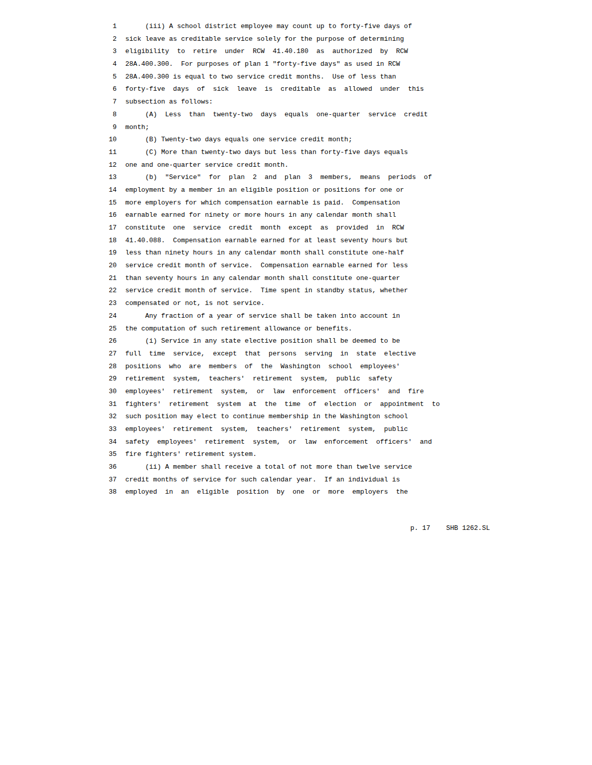(iii) A school district employee may count up to forty-five days of
sick leave as creditable service solely for the purpose of determining
eligibility to retire under RCW 41.40.180 as authorized by RCW
28A.400.300. For purposes of plan 1 "forty-five days" as used in RCW
28A.400.300 is equal to two service credit months. Use of less than
forty-five days of sick leave is creditable as allowed under this
subsection as follows:
(A) Less than twenty-two days equals one-quarter service credit
month;
(B) Twenty-two days equals one service credit month;
(C) More than twenty-two days but less than forty-five days equals
one and one-quarter service credit month.
(b) "Service" for plan 2 and plan 3 members, means periods of
employment by a member in an eligible position or positions for one or
more employers for which compensation earnable is paid. Compensation
earnable earned for ninety or more hours in any calendar month shall
constitute one service credit month except as provided in RCW
41.40.088. Compensation earnable earned for at least seventy hours but
less than ninety hours in any calendar month shall constitute one-half
service credit month of service. Compensation earnable earned for less
than seventy hours in any calendar month shall constitute one-quarter
service credit month of service. Time spent in standby status, whether
compensated or not, is not service.
Any fraction of a year of service shall be taken into account in
the computation of such retirement allowance or benefits.
(i) Service in any state elective position shall be deemed to be
full time service, except that persons serving in state elective
positions who are members of the Washington school employees'
retirement system, teachers' retirement system, public safety
employees' retirement system, or law enforcement officers' and fire
fighters' retirement system at the time of election or appointment to
such position may elect to continue membership in the Washington school
employees' retirement system, teachers' retirement system, public
safety employees' retirement system, or law enforcement officers' and
fire fighters' retirement system.
(ii) A member shall receive a total of not more than twelve service
credit months of service for such calendar year. If an individual is
employed in an eligible position by one or more employers the
p. 17 SHB 1262.SL